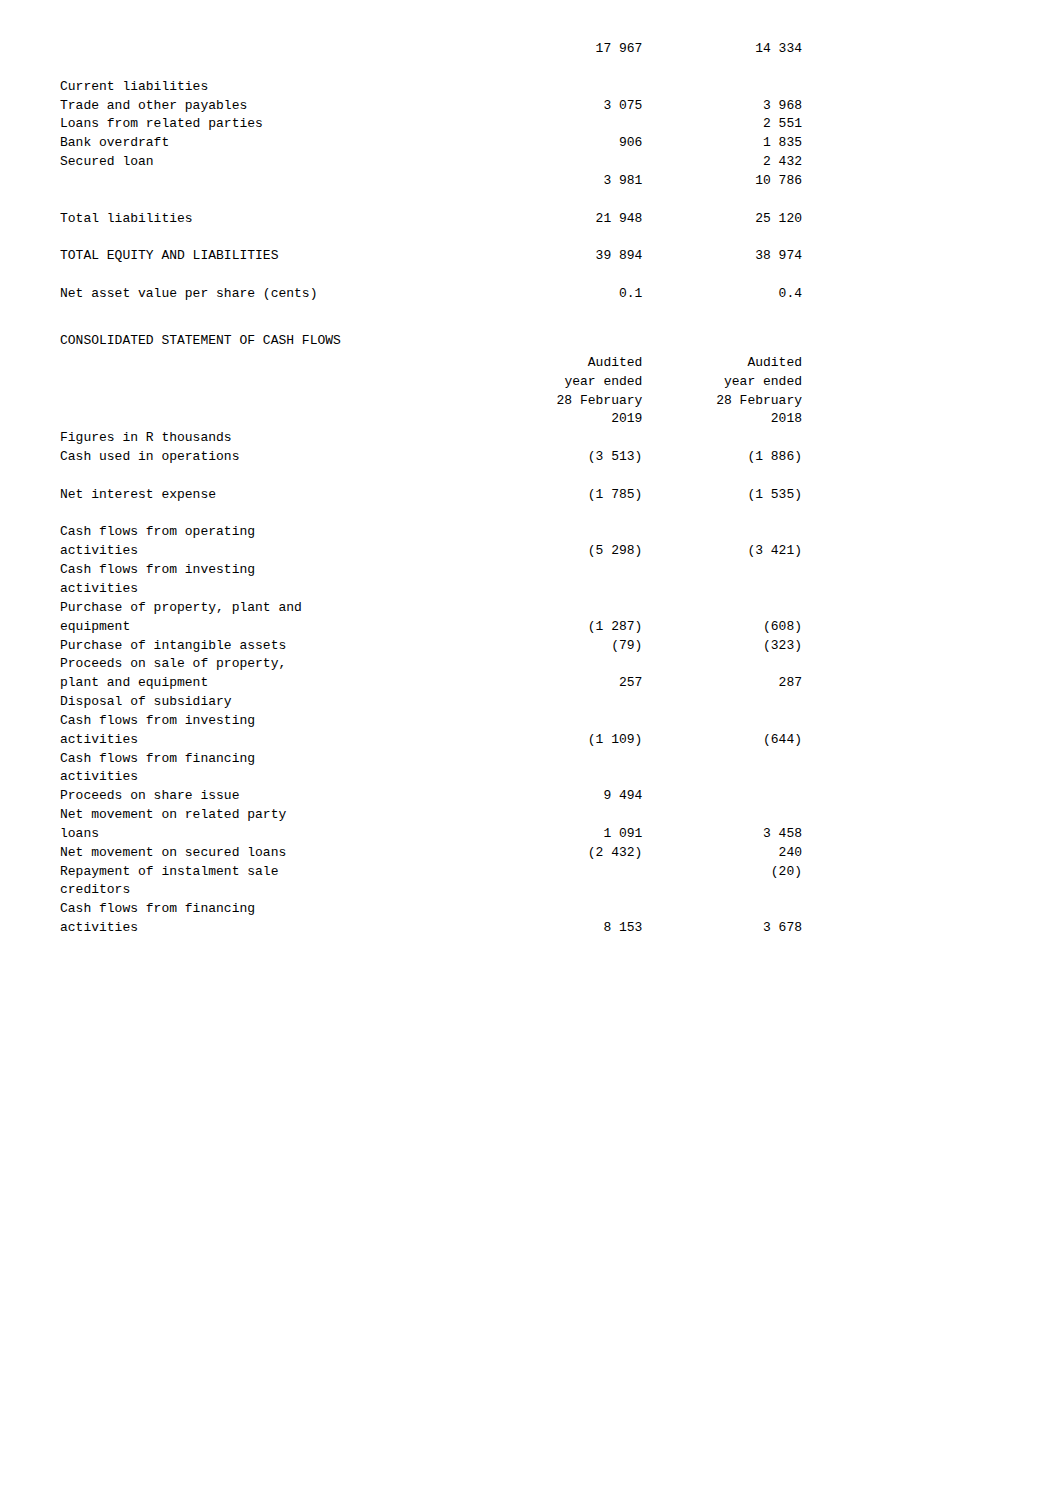| | 17 967 | 14 334 |
| Current liabilities | | |
| Trade and other payables | 3 075 | 3 968 |
| Loans from related parties | | 2 551 |
| Bank overdraft | 906 | 1 835 |
| Secured loan | | 2 432 |
| | 3 981 | 10 786 |
| Total liabilities | 21 948 | 25 120 |
| TOTAL EQUITY AND LIABILITIES | 39 894 | 38 974 |
| Net asset value per share (cents) | 0.1 | 0.4 |
CONSOLIDATED STATEMENT OF CASH FLOWS
| | Audited | Audited |
| | year ended | year ended |
| | 28 February | 28 February |
| | 2019 | 2018 |
| Figures in R thousands | | |
| Cash used in operations | (3 513) | (1 886) |
| Net interest expense | (1 785) | (1 535) |
| Cash flows from operating activities | (5 298) | (3 421) |
| Cash flows from investing activities | | |
| Purchase of property, plant and equipment | (1 287) | (608) |
| Purchase of intangible assets | (79) | (323) |
| Proceeds on sale of property, plant and equipment | 257 | 287 |
| Disposal of subsidiary | | |
| Cash flows from investing activities | (1 109) | (644) |
| Cash flows from financing activities | | |
| Proceeds on share issue | 9 494 | |
| Net movement on related party loans | 1 091 | 3 458 |
| Net movement on secured loans | (2 432) | 240 |
| Repayment of instalment sale creditors | | (20) |
| Cash flows from financing activities | 8 153 | 3 678 |